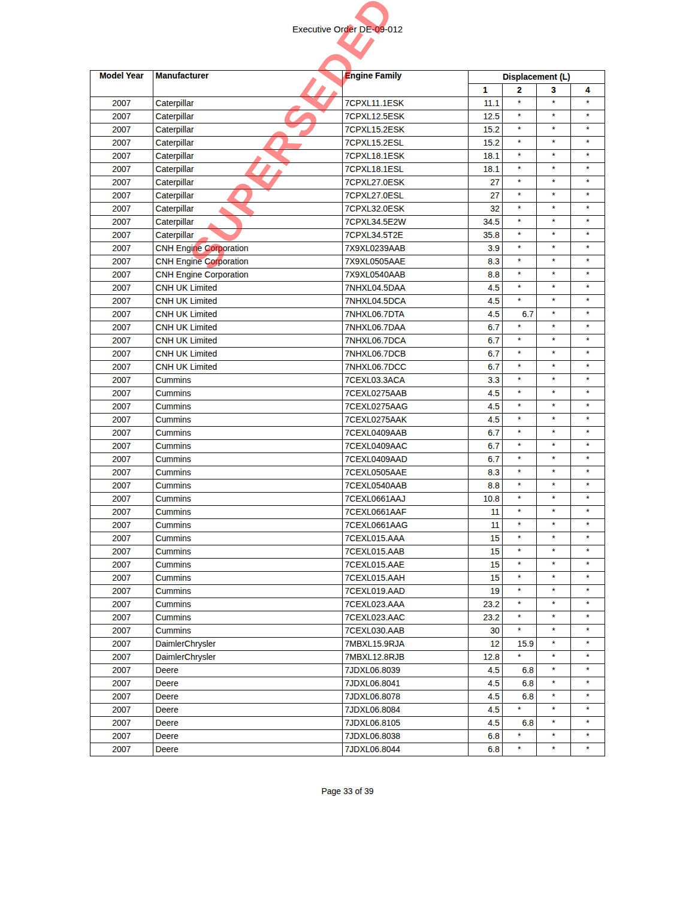Executive Order DE-09-012
SUPERSEDED
| Model Year | Manufacturer | Engine Family | Displacement (L) |
| --- | --- | --- | --- |
| 1 | 2 | 3 | 4 |
| 2007 | Caterpillar | 7CPXL11.1ESK | 11.1 | * | * | * |
| 2007 | Caterpillar | 7CPXL12.5ESK | 12.5 | * | * | * |
| 2007 | Caterpillar | 7CPXL15.2ESK | 15.2 | * | * | * |
| 2007 | Caterpillar | 7CPXL15.2ESL | 15.2 | * | * | * |
| 2007 | Caterpillar | 7CPXL18.1ESK | 18.1 | * | * | * |
| 2007 | Caterpillar | 7CPXL18.1ESL | 18.1 | * | * | * |
| 2007 | Caterpillar | 7CPXL27.0ESK | 27 | * | * | * |
| 2007 | Caterpillar | 7CPXL27.0ESL | 27 | * | * | * |
| 2007 | Caterpillar | 7CPXL32.0ESK | 32 | * | * | * |
| 2007 | Caterpillar | 7CPXL34.5E2W | 34.5 | * | * | * |
| 2007 | Caterpillar | 7CPXL34.5T2E | 35.8 | * | * | * |
| 2007 | CNH Engine Corporation | 7X9XL0239AAB | 3.9 | * | * | * |
| 2007 | CNH Engine Corporation | 7X9XL0505AAE | 8.3 | * | * | * |
| 2007 | CNH Engine Corporation | 7X9XL0540AAB | 8.8 | * | * | * |
| 2007 | CNH UK Limited | 7NHXL04.5DAA | 4.5 | * | * | * |
| 2007 | CNH UK Limited | 7NHXL04.5DCA | 4.5 | * | * | * |
| 2007 | CNH UK Limited | 7NHXL06.7DTA | 4.5 | 6.7 | * | * |
| 2007 | CNH UK Limited | 7NHXL06.7DAA | 6.7 | * | * | * |
| 2007 | CNH UK Limited | 7NHXL06.7DCA | 6.7 | * | * | * |
| 2007 | CNH UK Limited | 7NHXL06.7DCB | 6.7 | * | * | * |
| 2007 | CNH UK Limited | 7NHXL06.7DCC | 6.7 | * | * | * |
| 2007 | Cummins | 7CEXL03.3ACA | 3.3 | * | * | * |
| 2007 | Cummins | 7CEXL0275AAB | 4.5 | * | * | * |
| 2007 | Cummins | 7CEXL0275AAG | 4.5 | * | * | * |
| 2007 | Cummins | 7CEXL0275AAK | 4.5 | * | * | * |
| 2007 | Cummins | 7CEXL0409AAB | 6.7 | * | * | * |
| 2007 | Cummins | 7CEXL0409AAC | 6.7 | * | * | * |
| 2007 | Cummins | 7CEXL0409AAD | 6.7 | * | * | * |
| 2007 | Cummins | 7CEXL0505AAE | 8.3 | * | * | * |
| 2007 | Cummins | 7CEXL0540AAB | 8.8 | * | * | * |
| 2007 | Cummins | 7CEXL0661AAJ | 10.8 | * | * | * |
| 2007 | Cummins | 7CEXL0661AAF | 11 | * | * | * |
| 2007 | Cummins | 7CEXL0661AAG | 11 | * | * | * |
| 2007 | Cummins | 7CEXL015.AAA | 15 | * | * | * |
| 2007 | Cummins | 7CEXL015.AAB | 15 | * | * | * |
| 2007 | Cummins | 7CEXL015.AAE | 15 | * | * | * |
| 2007 | Cummins | 7CEXL015.AAH | 15 | * | * | * |
| 2007 | Cummins | 7CEXL019.AAD | 19 | * | * | * |
| 2007 | Cummins | 7CEXL023.AAA | 23.2 | * | * | * |
| 2007 | Cummins | 7CEXL023.AAC | 23.2 | * | * | * |
| 2007 | Cummins | 7CEXL030.AAB | 30 | * | * | * |
| 2007 | DaimlerChrysler | 7MBXL15.9RJA | 12 | 15.9 | * | * |
| 2007 | DaimlerChrysler | 7MBXL12.8RJB | 12.8 | * | * | * |
| 2007 | Deere | 7JDXL06.8039 | 4.5 | 6.8 | * | * |
| 2007 | Deere | 7JDXL06.8041 | 4.5 | 6.8 | * | * |
| 2007 | Deere | 7JDXL06.8078 | 4.5 | 6.8 | * | * |
| 2007 | Deere | 7JDXL06.8084 | 4.5 | * | * | * |
| 2007 | Deere | 7JDXL06.8105 | 4.5 | 6.8 | * | * |
| 2007 | Deere | 7JDXL06.8038 | 6.8 | * | * | * |
| 2007 | Deere | 7JDXL06.8044 | 6.8 | * | * | * |
Page 33 of 39